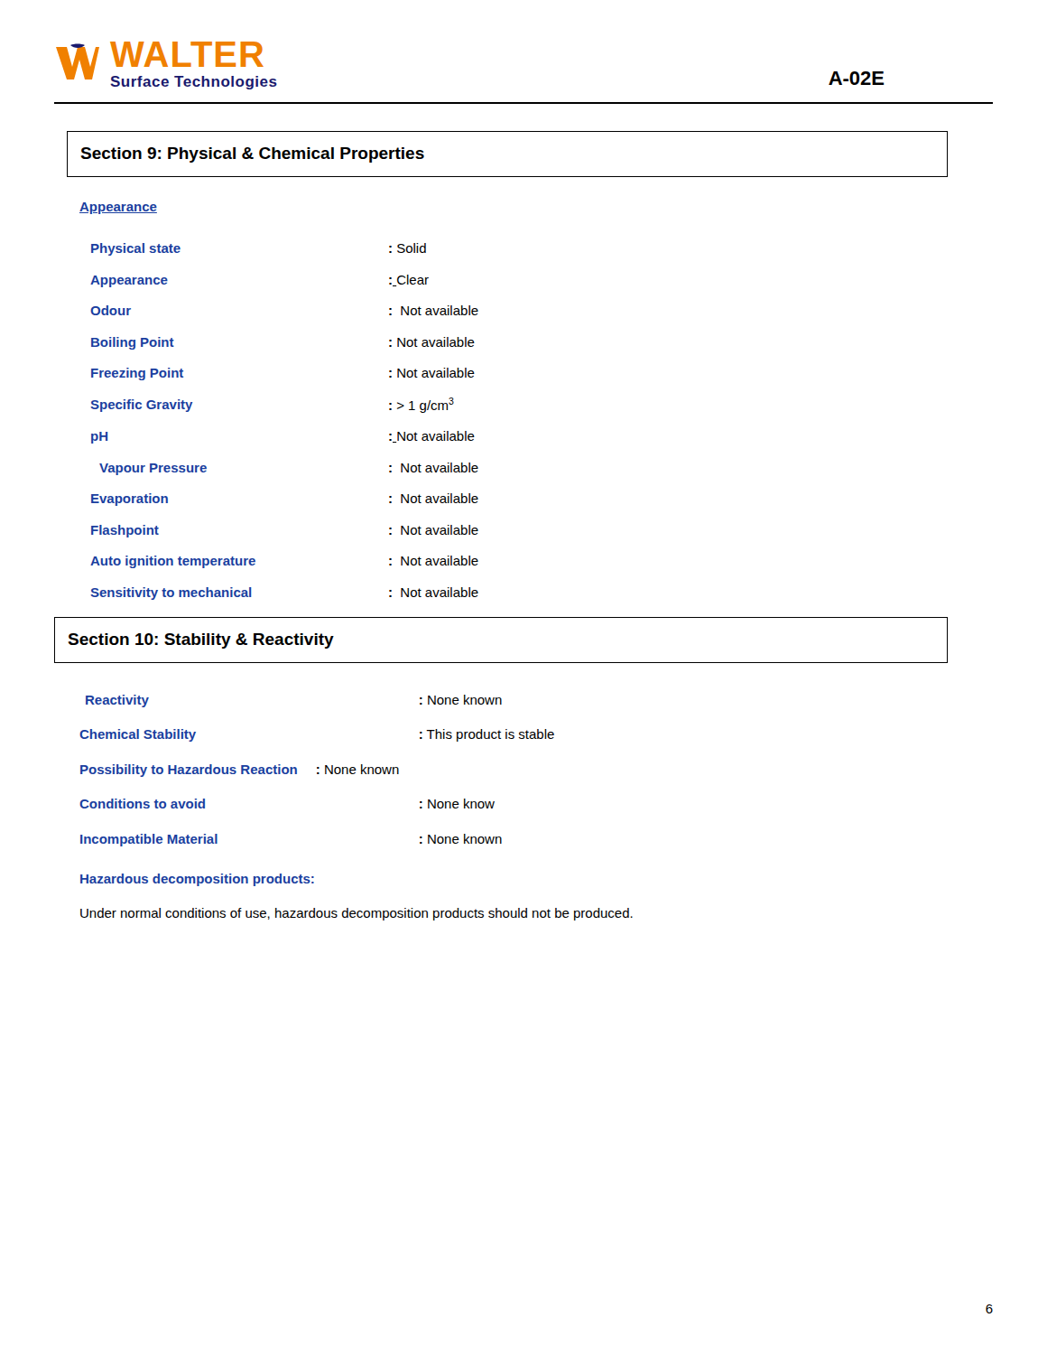WALTER
Surface Technologies
A-02E
Section 9: Physical & Chemical Properties
Appearance
| Physical state | : Solid |
| Appearance | : Clear |
| Odour | : Not available |
| Boiling Point | : Not available |
| Freezing Point | : Not available |
| Specific Gravity | : > 1 g/cm 3 |
| pH | : Not available |
| Vapour Pressure | : Not available |
| Evaporation | : Not available |
| Flashpoint | : Not available |
| Auto ignition temperature | : Not available |
| Sensitivity to mechanical | : Not available |
Section 10: Stability & Reactivity
| Reactivity | : None known |
| Chemical Stability | : This product is stable |
| Possibility to Hazardous Reaction | : None known |
| Conditions to avoid | : None know |
| Incompatible Material | : None known |
Hazardous decomposition products:
Under normal conditions of use, hazardous decomposition products should not be produced.
6